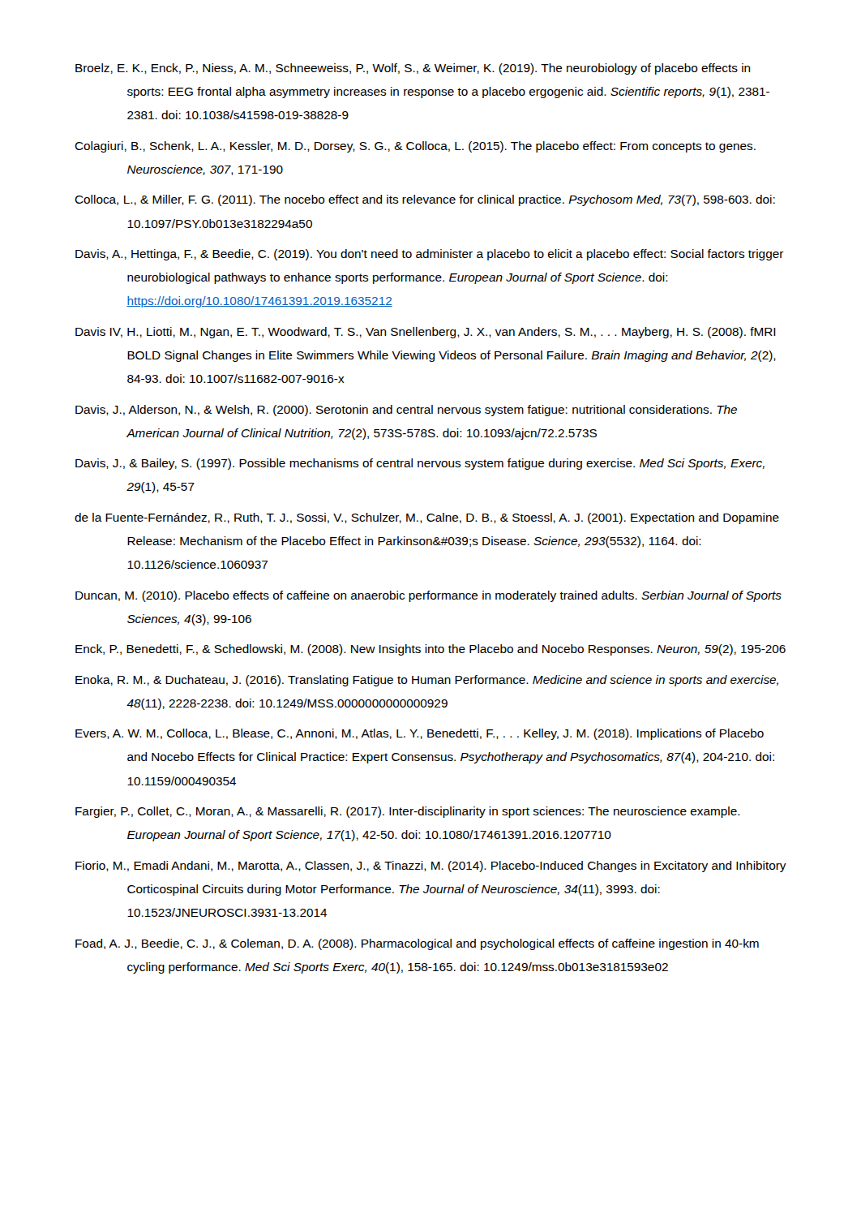Broelz, E. K., Enck, P., Niess, A. M., Schneeweiss, P., Wolf, S., & Weimer, K. (2019). The neurobiology of placebo effects in sports: EEG frontal alpha asymmetry increases in response to a placebo ergogenic aid. Scientific reports, 9(1), 2381-2381. doi: 10.1038/s41598-019-38828-9
Colagiuri, B., Schenk, L. A., Kessler, M. D., Dorsey, S. G., & Colloca, L. (2015). The placebo effect: From concepts to genes. Neuroscience, 307, 171-190
Colloca, L., & Miller, F. G. (2011). The nocebo effect and its relevance for clinical practice. Psychosom Med, 73(7), 598-603. doi: 10.1097/PSY.0b013e3182294a50
Davis, A., Hettinga, F., & Beedie, C. (2019). You don't need to administer a placebo to elicit a placebo effect: Social factors trigger neurobiological pathways to enhance sports performance. European Journal of Sport Science. doi: https://doi.org/10.1080/17461391.2019.1635212
Davis IV, H., Liotti, M., Ngan, E. T., Woodward, T. S., Van Snellenberg, J. X., van Anders, S. M., . . . Mayberg, H. S. (2008). fMRI BOLD Signal Changes in Elite Swimmers While Viewing Videos of Personal Failure. Brain Imaging and Behavior, 2(2), 84-93. doi: 10.1007/s11682-007-9016-x
Davis, J., Alderson, N., & Welsh, R. (2000). Serotonin and central nervous system fatigue: nutritional considerations. The American Journal of Clinical Nutrition, 72(2), 573S-578S. doi: 10.1093/ajcn/72.2.573S
Davis, J., & Bailey, S. (1997). Possible mechanisms of central nervous system fatigue during exercise. Med Sci Sports, Exerc, 29(1), 45-57
de la Fuente-Fernández, R., Ruth, T. J., Sossi, V., Schulzer, M., Calne, D. B., & Stoessl, A. J. (2001). Expectation and Dopamine Release: Mechanism of the Placebo Effect in Parkinson&#039;s Disease. Science, 293(5532), 1164. doi: 10.1126/science.1060937
Duncan, M. (2010). Placebo effects of caffeine on anaerobic performance in moderately trained adults. Serbian Journal of Sports Sciences, 4(3), 99-106
Enck, P., Benedetti, F., & Schedlowski, M. (2008). New Insights into the Placebo and Nocebo Responses. Neuron, 59(2), 195-206
Enoka, R. M., & Duchateau, J. (2016). Translating Fatigue to Human Performance. Medicine and science in sports and exercise, 48(11), 2228-2238. doi: 10.1249/MSS.0000000000000929
Evers, A. W. M., Colloca, L., Blease, C., Annoni, M., Atlas, L. Y., Benedetti, F., . . . Kelley, J. M. (2018). Implications of Placebo and Nocebo Effects for Clinical Practice: Expert Consensus. Psychotherapy and Psychosomatics, 87(4), 204-210. doi: 10.1159/000490354
Fargier, P., Collet, C., Moran, A., & Massarelli, R. (2017). Inter-disciplinarity in sport sciences: The neuroscience example. European Journal of Sport Science, 17(1), 42-50. doi: 10.1080/17461391.2016.1207710
Fiorio, M., Emadi Andani, M., Marotta, A., Classen, J., & Tinazzi, M. (2014). Placebo-Induced Changes in Excitatory and Inhibitory Corticospinal Circuits during Motor Performance. The Journal of Neuroscience, 34(11), 3993. doi: 10.1523/JNEUROSCI.3931-13.2014
Foad, A. J., Beedie, C. J., & Coleman, D. A. (2008). Pharmacological and psychological effects of caffeine ingestion in 40-km cycling performance. Med Sci Sports Exerc, 40(1), 158-165. doi: 10.1249/mss.0b013e3181593e02